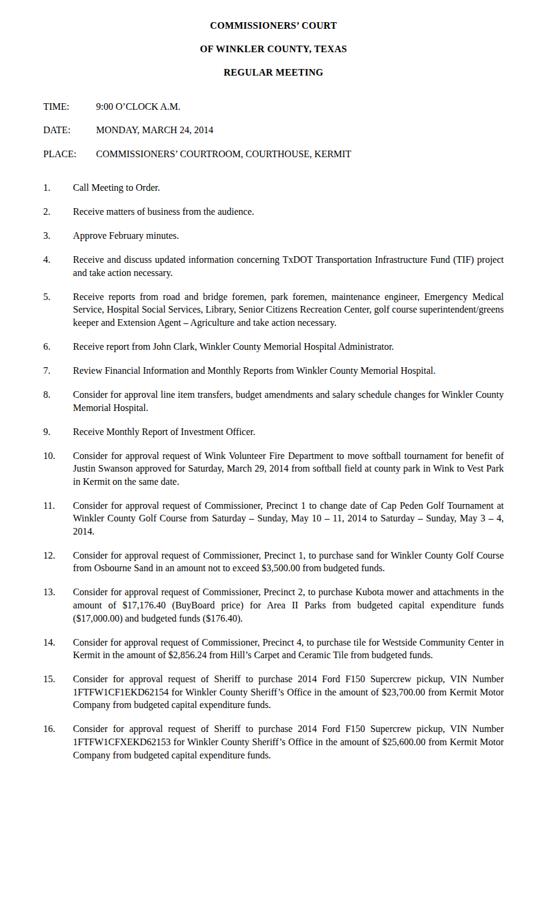COMMISSIONERS’ COURT
OF WINKLER COUNTY, TEXAS
REGULAR MEETING
TIME:
9:00 O’CLOCK A.M.
DATE:
MONDAY, MARCH 24, 2014
PLACE:
COMMISSIONERS’ COURTROOM, COURTHOUSE, KERMIT
Call Meeting to Order.
Receive matters of business from the audience.
Approve February minutes.
Receive and discuss updated information concerning TxDOT Transportation Infrastructure Fund (TIF) project and take action necessary.
Receive reports from road and bridge foremen, park foremen, maintenance engineer, Emergency Medical Service, Hospital Social Services, Library, Senior Citizens Recreation Center, golf course superintendent/greens keeper and Extension Agent – Agriculture and take action necessary.
Receive report from John Clark, Winkler County Memorial Hospital Administrator.
Review Financial Information and Monthly Reports from Winkler County Memorial Hospital.
Consider for approval line item transfers, budget amendments and salary schedule changes for Winkler County Memorial Hospital.
Receive Monthly Report of Investment Officer.
Consider for approval request of Wink Volunteer Fire Department to move softball tournament for benefit of Justin Swanson approved for Saturday, March 29, 2014 from softball field at county park in Wink to Vest Park in Kermit on the same date.
Consider for approval request of Commissioner, Precinct 1 to change date of Cap Peden Golf Tournament at Winkler County Golf Course from Saturday – Sunday, May 10 – 11, 2014 to Saturday – Sunday, May 3 – 4, 2014.
Consider for approval request of Commissioner, Precinct 1, to purchase sand for Winkler County Golf Course from Osbourne Sand in an amount not to exceed $3,500.00 from budgeted funds.
Consider for approval request of Commissioner, Precinct 2, to purchase Kubota mower and attachments in the amount of $17,176.40 (BuyBoard price) for Area II Parks from budgeted capital expenditure funds ($17,000.00) and budgeted funds ($176.40).
Consider for approval request of Commissioner, Precinct 4, to purchase tile for Westside Community Center in Kermit in the amount of $2,856.24 from Hill’s Carpet and Ceramic Tile from budgeted funds.
Consider for approval request of Sheriff to purchase 2014 Ford F150 Supercrew pickup, VIN Number 1FTFW1CF1EKD62154 for Winkler County Sheriff’s Office in the amount of $23,700.00 from Kermit Motor Company from budgeted capital expenditure funds.
Consider for approval request of Sheriff to purchase 2014 Ford F150 Supercrew pickup, VIN Number 1FTFW1CFXEKD62153 for Winkler County Sheriff’s Office in the amount of $25,600.00 from Kermit Motor Company from budgeted capital expenditure funds.